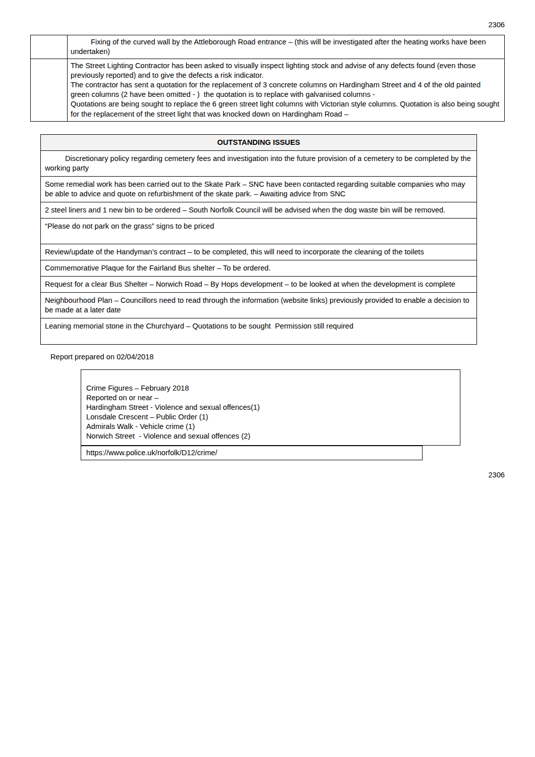2306
| | Fixing of the curved wall by the Attleborough Road entrance – (this will be investigated after the heating works have been undertaken) |
| | The Street Lighting Contractor has been asked to visually inspect lighting stock and advise of any defects found (even those previously reported) and to give the defects a risk indicator. The contractor has sent a quotation for the replacement of 3 concrete columns on Hardingham Street and 4 of the old painted green columns (2 have been omitted - ) the quotation is to replace with galvanised columns - Quotations are being sought to replace the 6 green street light columns with Victorian style columns. Quotation is also being sought for the replacement of the street light that was knocked down on Hardingham Road – |
| OUTSTANDING ISSUES |
| --- |
| Discretionary policy regarding cemetery fees and investigation into the future provision of a cemetery to be completed by the working party |
| Some remedial work has been carried out to the Skate Park – SNC have been contacted regarding suitable companies who may be able to advice and quote on refurbishment of the skate park. – Awaiting advice from SNC |
| 2 steel liners and 1 new bin to be ordered – South Norfolk Council will be advised when the dog waste bin will be removed. |
| “Please do not park on the grass” signs to be priced |
| Review/update of the Handyman’s contract – to be completed, this will need to incorporate the cleaning of the toilets |
| Commemorative Plaque for the Fairland Bus shelter – To be ordered. |
| Request for a clear Bus Shelter – Norwich Road – By Hops development – to be looked at when the development is complete |
| Neighbourhood Plan – Councillors need to read through the information (website links) previously provided to enable a decision to be made at a later date |
| Leaning memorial stone in the Churchyard – Quotations to be sought Permission still required |
Report prepared on 02/04/2018
| Crime Figures – February 2018 Reported on or near – Hardingham Street - Violence and sexual offences(1) Lonsdale Crescent – Public Order (1) Admirals Walk - Vehicle crime (1) Norwich Street - Violence and sexual offences (2) |
| https://www.police.uk/norfolk/D12/crime/ |
2306